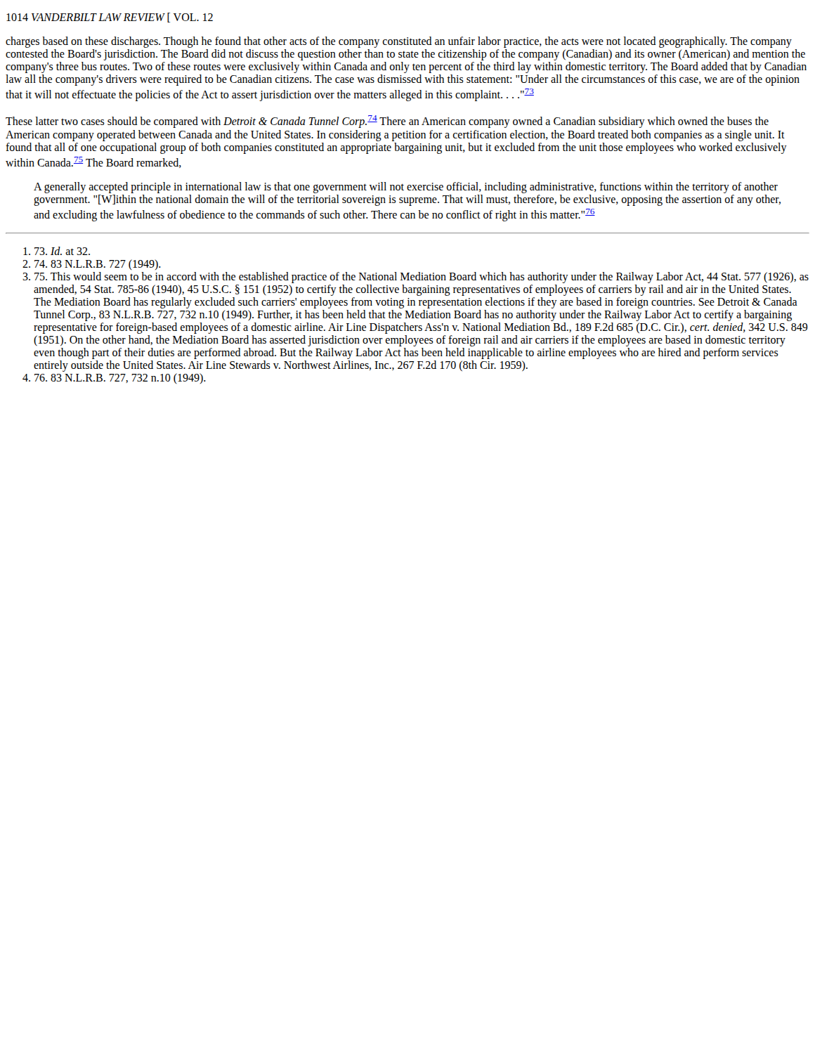1014 VANDERBILT LAW REVIEW [ VOL. 12
charges based on these discharges. Though he found that other acts of the company constituted an unfair labor practice, the acts were not located geographically. The company contested the Board's jurisdiction. The Board did not discuss the question other than to state the citizenship of the company (Canadian) and its owner (American) and mention the company's three bus routes. Two of these routes were exclusively within Canada and only ten percent of the third lay within domestic territory. The Board added that by Canadian law all the company's drivers were required to be Canadian citizens. The case was dismissed with this statement: "Under all the circumstances of this case, we are of the opinion that it will not effectuate the policies of the Act to assert jurisdiction over the matters alleged in this complaint. . . ."73
These latter two cases should be compared with Detroit & Canada Tunnel Corp.74 There an American company owned a Canadian subsidiary which owned the buses the American company operated between Canada and the United States. In considering a petition for a certification election, the Board treated both companies as a single unit. It found that all of one occupational group of both companies constituted an appropriate bargaining unit, but it excluded from the unit those employees who worked exclusively within Canada.75 The Board remarked,
A generally accepted principle in international law is that one government will not exercise official, including administrative, functions within the territory of another government. "[W]ithin the national domain the will of the territorial sovereign is supreme. That will must, therefore, be exclusive, opposing the assertion of any other, and excluding the lawfulness of obedience to the commands of such other. There can be no conflict of right in this matter."76
73. Id. at 32.
74. 83 N.L.R.B. 727 (1949).
75. This would seem to be in accord with the established practice of the National Mediation Board which has authority under the Railway Labor Act, 44 Stat. 577 (1926), as amended, 54 Stat. 785-86 (1940), 45 U.S.C. § 151 (1952) to certify the collective bargaining representatives of employees of carriers by rail and air in the United States. The Mediation Board has regularly excluded such carriers' employees from voting in representation elections if they are based in foreign countries. See Detroit & Canada Tunnel Corp., 83 N.L.R.B. 727, 732 n.10 (1949). Further, it has been held that the Mediation Board has no authority under the Railway Labor Act to certify a bargaining representative for foreign-based employees of a domestic airline. Air Line Dispatchers Ass'n v. National Mediation Bd., 189 F.2d 685 (D.C. Cir.), cert. denied, 342 U.S. 849 (1951). On the other hand, the Mediation Board has asserted jurisdiction over employees of foreign rail and air carriers if the employees are based in domestic territory even though part of their duties are performed abroad. But the Railway Labor Act has been held inapplicable to airline employees who are hired and perform services entirely outside the United States. Air Line Stewards v. Northwest Airlines, Inc., 267 F.2d 170 (8th Cir. 1959).
76. 83 N.L.R.B. 727, 732 n.10 (1949).